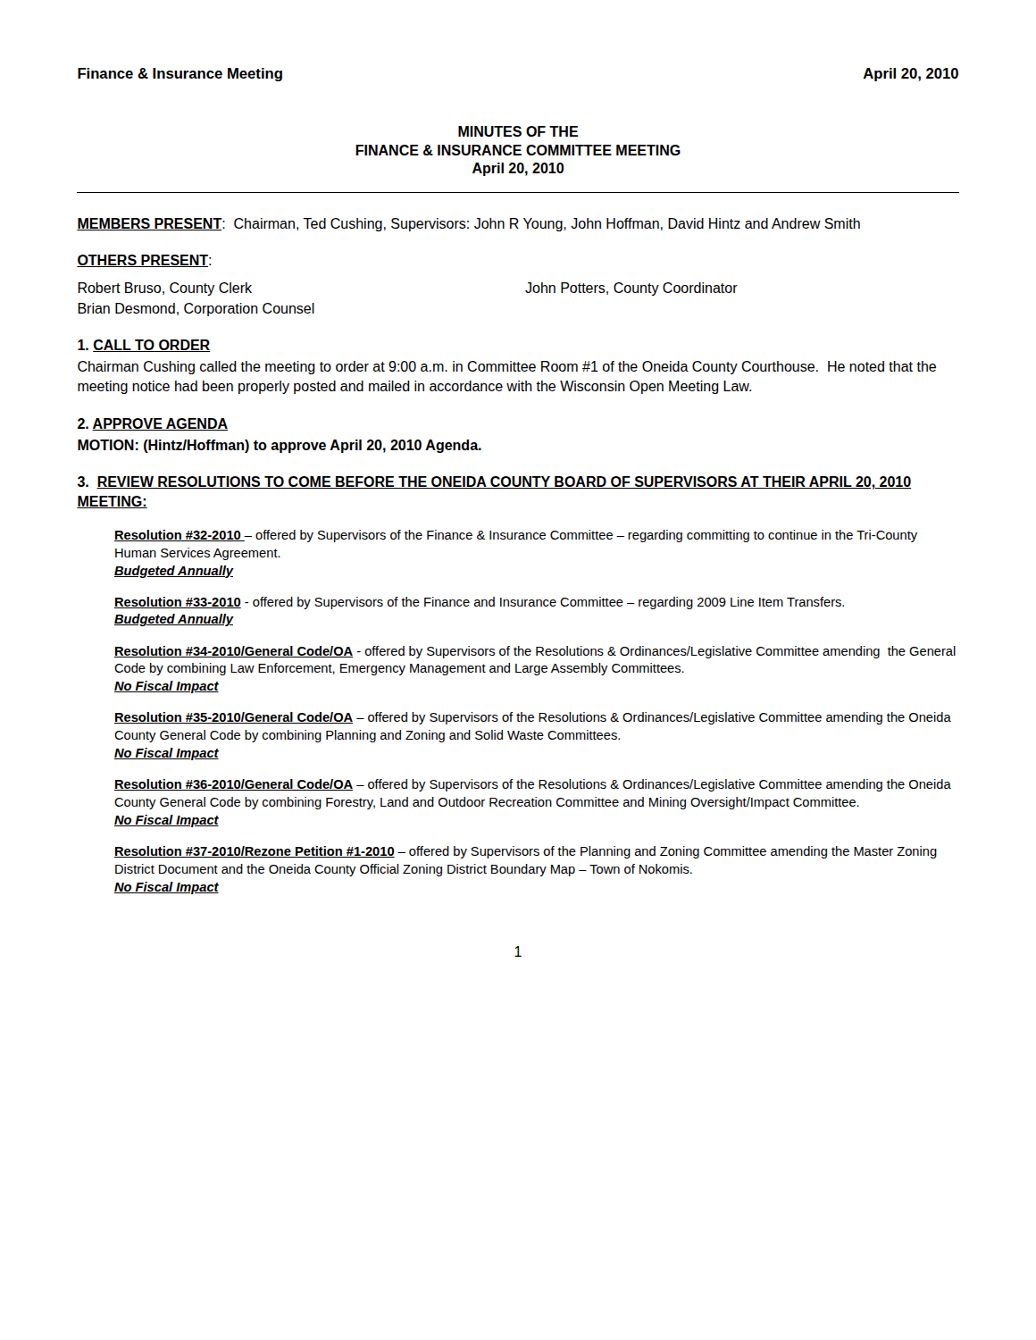Finance & Insurance Meeting April 20, 2010
MINUTES OF THE
FINANCE & INSURANCE COMMITTEE MEETING
April 20, 2010
MEMBERS PRESENT: Chairman, Ted Cushing, Supervisors: John R Young, John Hoffman, David Hintz and Andrew Smith
OTHERS PRESENT:
Robert Bruso, County Clerk
John Potters, County Coordinator
Brian Desmond, Corporation Counsel
1. CALL TO ORDER
Chairman Cushing called the meeting to order at 9:00 a.m. in Committee Room #1 of the Oneida County Courthouse. He noted that the meeting notice had been properly posted and mailed in accordance with the Wisconsin Open Meeting Law.
2. APPROVE AGENDA
MOTION: (Hintz/Hoffman) to approve April 20, 2010 Agenda.
3. REVIEW RESOLUTIONS TO COME BEFORE THE ONEIDA COUNTY BOARD OF SUPERVISORS AT THEIR APRIL 20, 2010 MEETING:
Resolution #32-2010 – offered by Supervisors of the Finance & Insurance Committee – regarding committing to continue in the Tri-County Human Services Agreement. Budgeted Annually
Resolution #33-2010 - offered by Supervisors of the Finance and Insurance Committee – regarding 2009 Line Item Transfers. Budgeted Annually
Resolution #34-2010/General Code/OA - offered by Supervisors of the Resolutions & Ordinances/Legislative Committee amending the General Code by combining Law Enforcement, Emergency Management and Large Assembly Committees. No Fiscal Impact
Resolution #35-2010/General Code/OA – offered by Supervisors of the Resolutions & Ordinances/Legislative Committee amending the Oneida County General Code by combining Planning and Zoning and Solid Waste Committees. No Fiscal Impact
Resolution #36-2010/General Code/OA – offered by Supervisors of the Resolutions & Ordinances/Legislative Committee amending the Oneida County General Code by combining Forestry, Land and Outdoor Recreation Committee and Mining Oversight/Impact Committee. No Fiscal Impact
Resolution #37-2010/Rezone Petition #1-2010 – offered by Supervisors of the Planning and Zoning Committee amending the Master Zoning District Document and the Oneida County Official Zoning District Boundary Map – Town of Nokomis. No Fiscal Impact
1